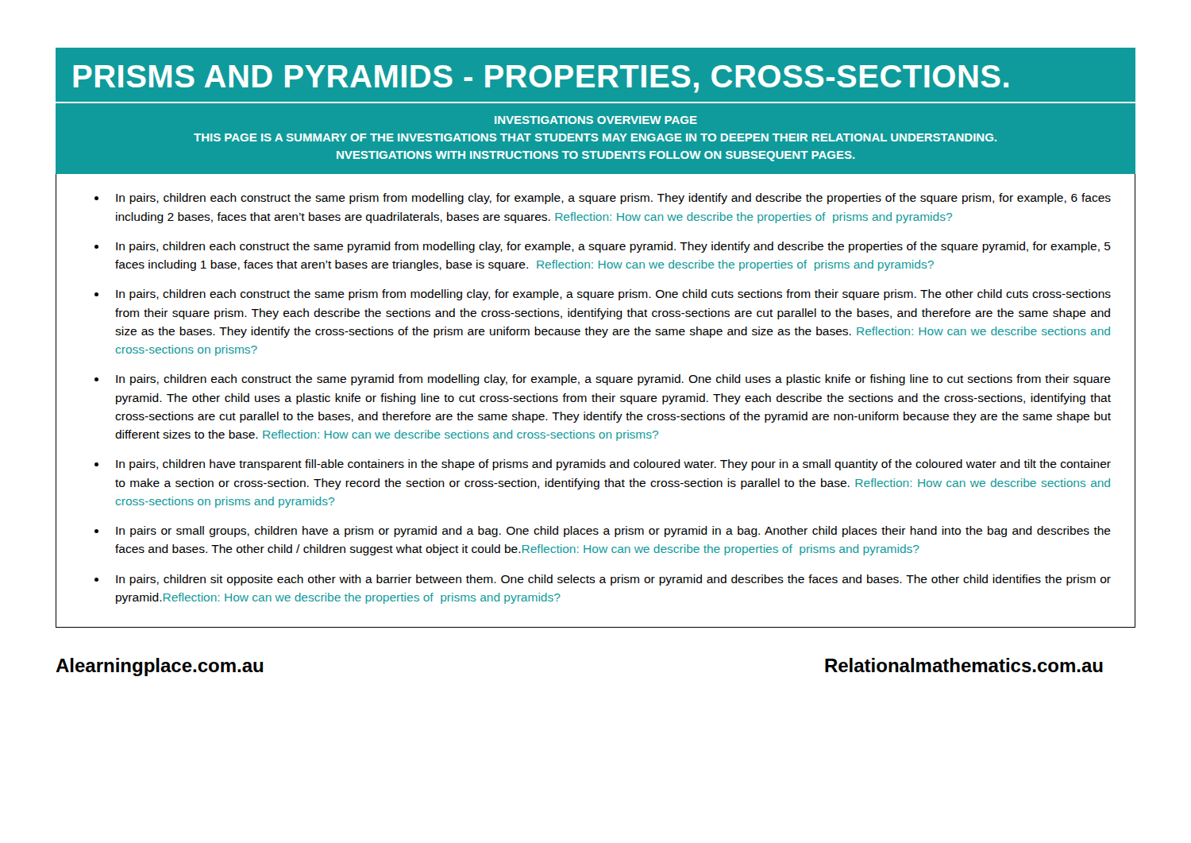PRISMS AND PYRAMIDS - PROPERTIES, CROSS-SECTIONS.
INVESTIGATIONS OVERVIEW PAGE
THIS PAGE IS A SUMMARY OF THE INVESTIGATIONS THAT STUDENTS MAY ENGAGE IN TO DEEPEN THEIR RELATIONAL UNDERSTANDING.
NVESTIGATIONS WITH INSTRUCTIONS TO STUDENTS FOLLOW ON SUBSEQUENT PAGES.
In pairs, children each construct the same prism from modelling clay, for example, a square prism. They identify and describe the properties of the square prism, for example, 6 faces including 2 bases, faces that aren’t bases are quadrilaterals, bases are squares. Reflection: How can we describe the properties of prisms and pyramids?
In pairs, children each construct the same pyramid from modelling clay, for example, a square pyramid. They identify and describe the properties of the square pyramid, for example, 5 faces including 1 base, faces that aren’t bases are triangles, base is square. Reflection: How can we describe the properties of prisms and pyramids?
In pairs, children each construct the same prism from modelling clay, for example, a square prism. One child cuts sections from their square prism. The other child cuts cross-sections from their square prism. They each describe the sections and the cross-sections, identifying that cross-sections are cut parallel to the bases, and therefore are the same shape and size as the bases. They identify the cross-sections of the prism are uniform because they are the same shape and size as the bases. Reflection: How can we describe sections and cross-sections on prisms?
In pairs, children each construct the same pyramid from modelling clay, for example, a square pyramid. One child uses a plastic knife or fishing line to cut sections from their square pyramid. The other child uses a plastic knife or fishing line to cut cross-sections from their square pyramid. They each describe the sections and the cross-sections, identifying that cross-sections are cut parallel to the bases, and therefore are the same shape. They identify the cross-sections of the pyramid are non-uniform because they are the same shape but different sizes to the base. Reflection: How can we describe sections and cross-sections on prisms?
In pairs, children have transparent fill-able containers in the shape of prisms and pyramids and coloured water. They pour in a small quantity of the coloured water and tilt the container to make a section or cross-section. They record the section or cross-section, identifying that the cross-section is parallel to the base. Reflection: How can we describe sections and cross-sections on prisms and pyramids?
In pairs or small groups, children have a prism or pyramid and a bag. One child places a prism or pyramid in a bag. Another child places their hand into the bag and describes the faces and bases. The other child / children suggest what object it could be.Reflection: How can we describe the properties of prisms and pyramids?
In pairs, children sit opposite each other with a barrier between them. One child selects a prism or pyramid and describes the faces and bases. The other child identifies the prism or pyramid.Reflection: How can we describe the properties of prisms and pyramids?
Alearningplace.com.au
Relationalmathematics.com.au